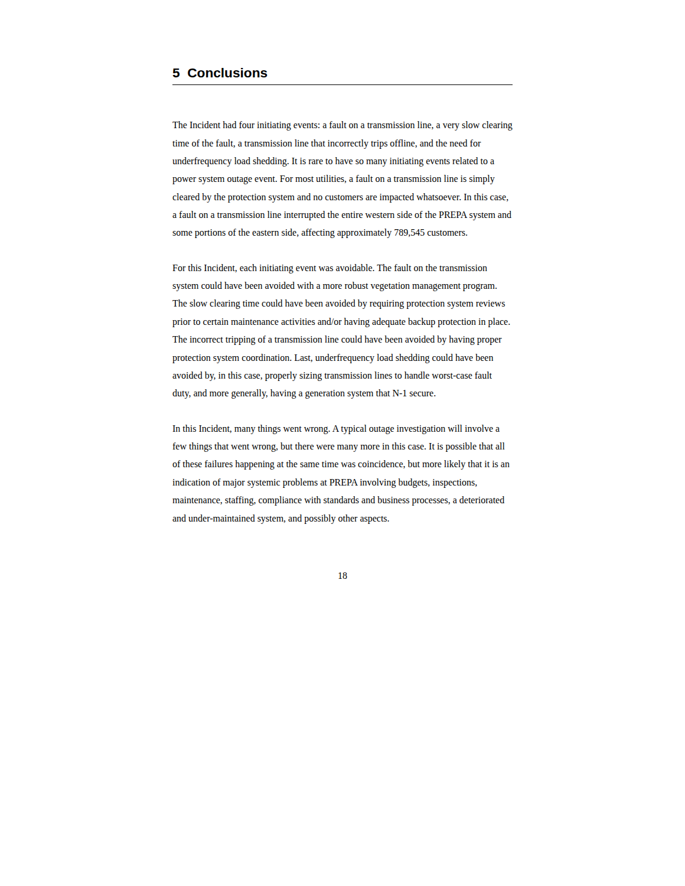5 Conclusions
The Incident had four initiating events: a fault on a transmission line, a very slow clearing time of the fault, a transmission line that incorrectly trips offline, and the need for underfrequency load shedding. It is rare to have so many initiating events related to a power system outage event. For most utilities, a fault on a transmission line is simply cleared by the protection system and no customers are impacted whatsoever. In this case, a fault on a transmission line interrupted the entire western side of the PREPA system and some portions of the eastern side, affecting approximately 789,545 customers.
For this Incident, each initiating event was avoidable. The fault on the transmission system could have been avoided with a more robust vegetation management program. The slow clearing time could have been avoided by requiring protection system reviews prior to certain maintenance activities and/or having adequate backup protection in place. The incorrect tripping of a transmission line could have been avoided by having proper protection system coordination. Last, underfrequency load shedding could have been avoided by, in this case, properly sizing transmission lines to handle worst-case fault duty, and more generally, having a generation system that N-1 secure.
In this Incident, many things went wrong. A typical outage investigation will involve a few things that went wrong, but there were many more in this case. It is possible that all of these failures happening at the same time was coincidence, but more likely that it is an indication of major systemic problems at PREPA involving budgets, inspections, maintenance, staffing, compliance with standards and business processes, a deteriorated and under-maintained system, and possibly other aspects.
18